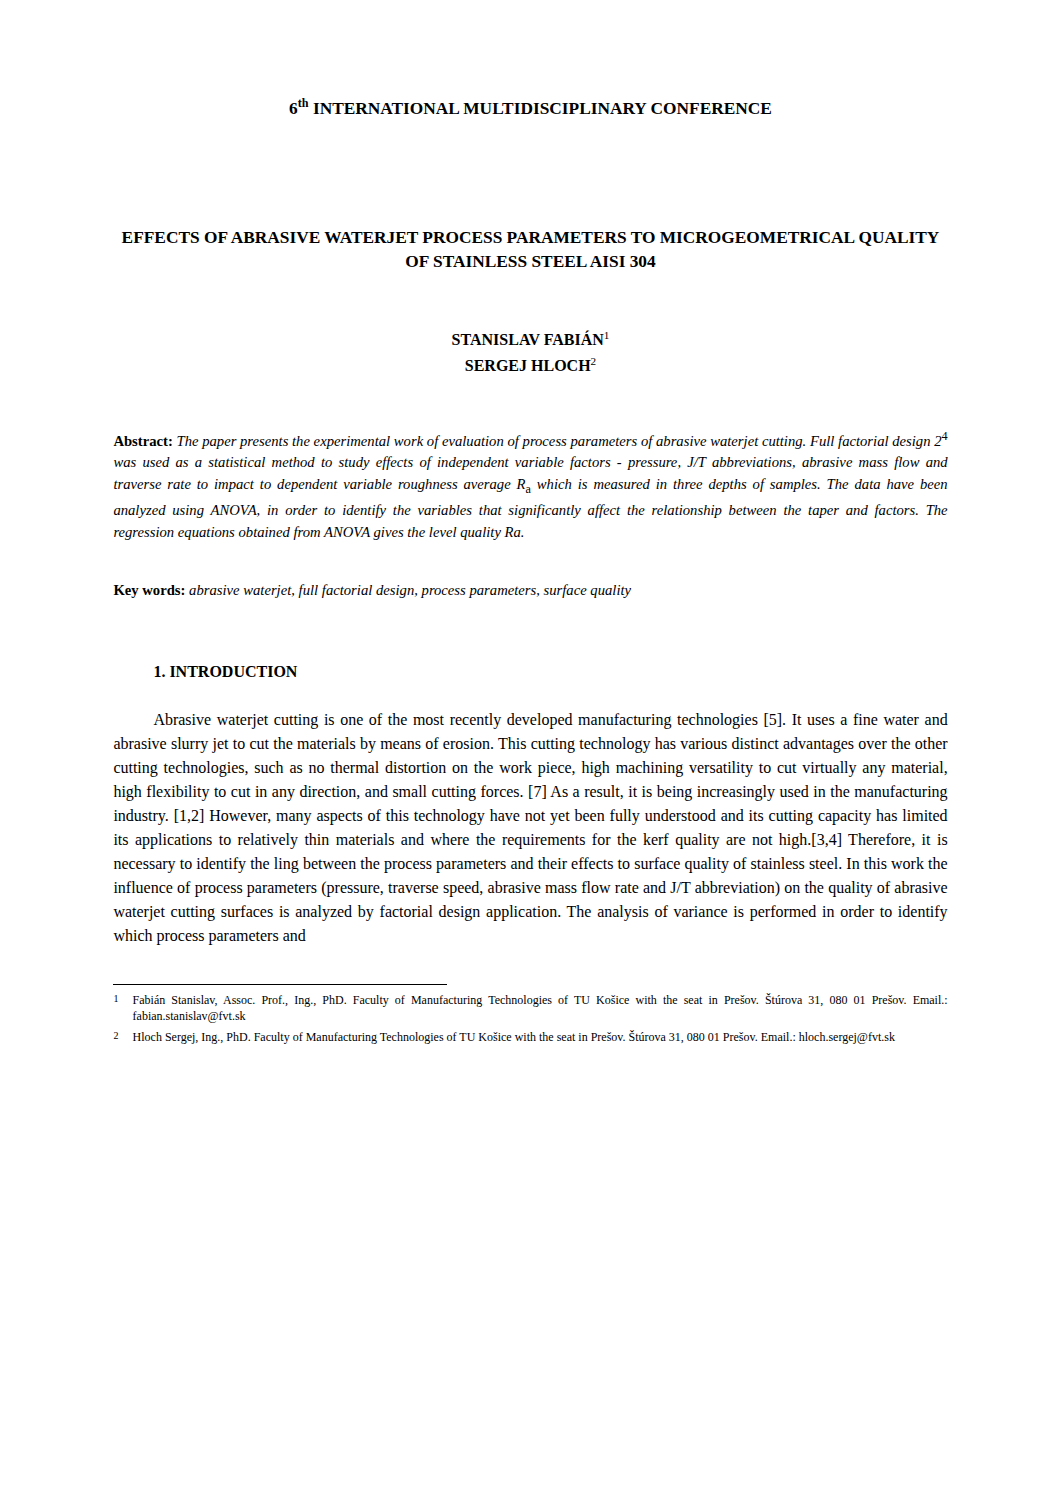6th INTERNATIONAL MULTIDISCIPLINARY CONFERENCE
Effects of abrasive waterjet process parameters to microgeometrical quality of stainless steel AISI 304
STANISLAV FABIÁN1
SERGEJ HLOCH2
Abstract: The paper presents the experimental work of evaluation of process parameters of abrasive waterjet cutting. Full factorial design 24 was used as a statistical method to study effects of independent variable factors - pressure, J/T abbreviations, abrasive mass flow and traverse rate to impact to dependent variable roughness average Ra which is measured in three depths of samples. The data have been analyzed using ANOVA, in order to identify the variables that significantly affect the relationship between the taper and factors. The regression equations obtained from ANOVA gives the level quality Ra.
Key words: abrasive waterjet, full factorial design, process parameters, surface quality
1. INTRODUCTION
Abrasive waterjet cutting is one of the most recently developed manufacturing technologies [5]. It uses a fine water and abrasive slurry jet to cut the materials by means of erosion. This cutting technology has various distinct advantages over the other cutting technologies, such as no thermal distortion on the work piece, high machining versatility to cut virtually any material, high flexibility to cut in any direction, and small cutting forces. [7] As a result, it is being increasingly used in the manufacturing industry. [1,2] However, many aspects of this technology have not yet been fully understood and its cutting capacity has limited its applications to relatively thin materials and where the requirements for the kerf quality are not high.[3,4] Therefore, it is necessary to identify the ling between the process parameters and their effects to surface quality of stainless steel. In this work the influence of process parameters (pressure, traverse speed, abrasive mass flow rate and J/T abbreviation) on the quality of abrasive waterjet cutting surfaces is analyzed by factorial design application. The analysis of variance is performed in order to identify which process parameters and
1 Fabián Stanislav, Assoc. Prof., Ing., PhD. Faculty of Manufacturing Technologies of TU Košice with the seat in Prešov. Štúrova 31, 080 01 Prešov. Email.: fabian.stanislav@fvt.sk
2 Hloch Sergej, Ing., PhD. Faculty of Manufacturing Technologies of TU Košice with the seat in Prešov. Štúrova 31, 080 01 Prešov. Email.: hloch.sergej@fvt.sk